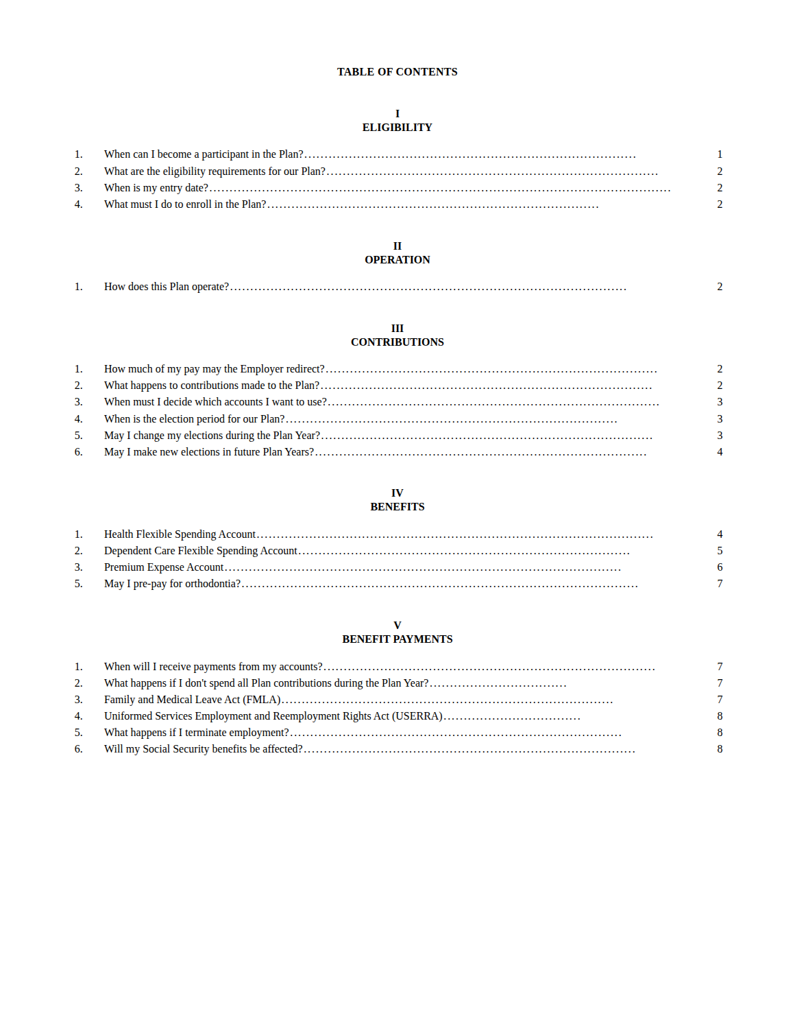TABLE OF CONTENTS
I ELIGIBILITY
1. When can I become a participant in the Plan? .................................................................................. 1
2. What are the eligibility requirements for our Plan? .................................................................................. 2
3. When is my entry date? .................................................................................................................. 2
4. What must I do to enroll in the Plan? .................................................................................. 2
II OPERATION
1. How does this Plan operate? .................................................................................................. 2
III CONTRIBUTIONS
1. How much of my pay may the Employer redirect? .................................................................................. 2
2. What happens to contributions made to the Plan? .................................................................................. 2
3. When must I decide which accounts I want to use? .................................................................................. 3
4. When is the election period for our Plan? .................................................................................. 3
5. May I change my elections during the Plan Year? .................................................................................. 3
6. May I make new elections in future Plan Years? .................................................................................. 4
IV BENEFITS
1. Health Flexible Spending Account .................................................................................................. 4
2. Dependent Care Flexible Spending Account .................................................................................. 5
3. Premium Expense Account .................................................................................................. 6
5. May I pre-pay for orthodontia? .................................................................................................. 7
V BENEFIT PAYMENTS
1. When will I receive payments from my accounts? .................................................................................. 7
2. What happens if I don't spend all Plan contributions during the Plan Year? .................................. 7
3. Family and Medical Leave Act (FMLA) .................................................................................. 7
4. Uniformed Services Employment and Reemployment Rights Act (USERRA) .................................. 8
5. What happens if I terminate employment? .................................................................................. 8
6. Will my Social Security benefits be affected? .................................................................................. 8